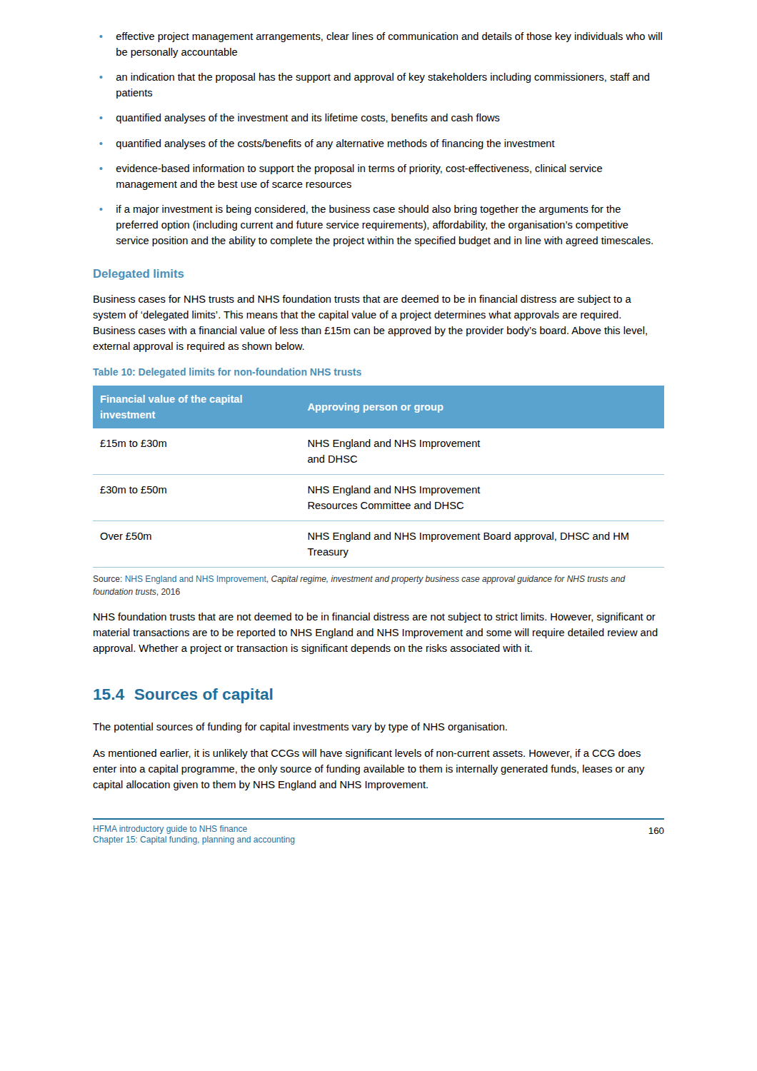effective project management arrangements, clear lines of communication and details of those key individuals who will be personally accountable
an indication that the proposal has the support and approval of key stakeholders including commissioners, staff and patients
quantified analyses of the investment and its lifetime costs, benefits and cash flows
quantified analyses of the costs/benefits of any alternative methods of financing the investment
evidence-based information to support the proposal in terms of priority, cost-effectiveness, clinical service management and the best use of scarce resources
if a major investment is being considered, the business case should also bring together the arguments for the preferred option (including current and future service requirements), affordability, the organisation’s competitive service position and the ability to complete the project within the specified budget and in line with agreed timescales.
Delegated limits
Business cases for NHS trusts and NHS foundation trusts that are deemed to be in financial distress are subject to a system of ‘delegated limits’. This means that the capital value of a project determines what approvals are required. Business cases with a financial value of less than £15m can be approved by the provider body’s board. Above this level, external approval is required as shown below.
Table 10: Delegated limits for non-foundation NHS trusts
| Financial value of the capital investment | Approving person or group |
| --- | --- |
| £15m to £30m | NHS England and NHS Improvement and DHSC |
| £30m to £50m | NHS England and NHS Improvement Resources Committee and DHSC |
| Over £50m | NHS England and NHS Improvement Board approval, DHSC and HM Treasury |
Source: NHS England and NHS Improvement, Capital regime, investment and property business case approval guidance for NHS trusts and foundation trusts, 2016
NHS foundation trusts that are not deemed to be in financial distress are not subject to strict limits. However, significant or material transactions are to be reported to NHS England and NHS Improvement and some will require detailed review and approval. Whether a project or transaction is significant depends on the risks associated with it.
15.4 Sources of capital
The potential sources of funding for capital investments vary by type of NHS organisation.
As mentioned earlier, it is unlikely that CCGs will have significant levels of non-current assets. However, if a CCG does enter into a capital programme, the only source of funding available to them is internally generated funds, leases or any capital allocation given to them by NHS England and NHS Improvement.
HFMA introductory guide to NHS finance
Chapter 15: Capital funding, planning and accounting
160